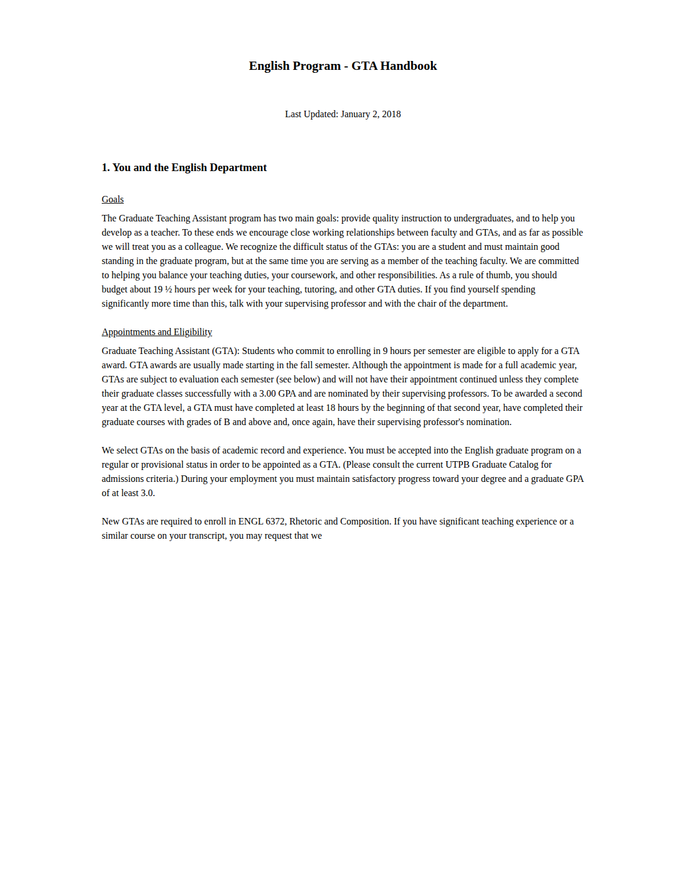English Program - GTA Handbook
Last Updated: January 2, 2018
1. You and the English Department
Goals
The Graduate Teaching Assistant program has two main goals: provide quality instruction to undergraduates, and to help you develop as a teacher. To these ends we encourage close working relationships between faculty and GTAs, and as far as possible we will treat you as a colleague. We recognize the difficult status of the GTAs: you are a student and must maintain good standing in the graduate program, but at the same time you are serving as a member of the teaching faculty. We are committed to helping you balance your teaching duties, your coursework, and other responsibilities. As a rule of thumb, you should budget about 19 ½ hours per week for your teaching, tutoring, and other GTA duties. If you find yourself spending significantly more time than this, talk with your supervising professor and with the chair of the department.
Appointments and Eligibility
Graduate Teaching Assistant (GTA): Students who commit to enrolling in 9 hours per semester are eligible to apply for a GTA award. GTA awards are usually made starting in the fall semester. Although the appointment is made for a full academic year, GTAs are subject to evaluation each semester (see below) and will not have their appointment continued unless they complete their graduate classes successfully with a 3.00 GPA and are nominated by their supervising professors. To be awarded a second year at the GTA level, a GTA must have completed at least 18 hours by the beginning of that second year, have completed their graduate courses with grades of B and above and, once again, have their supervising professor's nomination.
We select GTAs on the basis of academic record and experience. You must be accepted into the English graduate program on a regular or provisional status in order to be appointed as a GTA. (Please consult the current UTPB Graduate Catalog for admissions criteria.) During your employment you must maintain satisfactory progress toward your degree and a graduate GPA of at least 3.0.
New GTAs are required to enroll in ENGL 6372, Rhetoric and Composition. If you have significant teaching experience or a similar course on your transcript, you may request that we